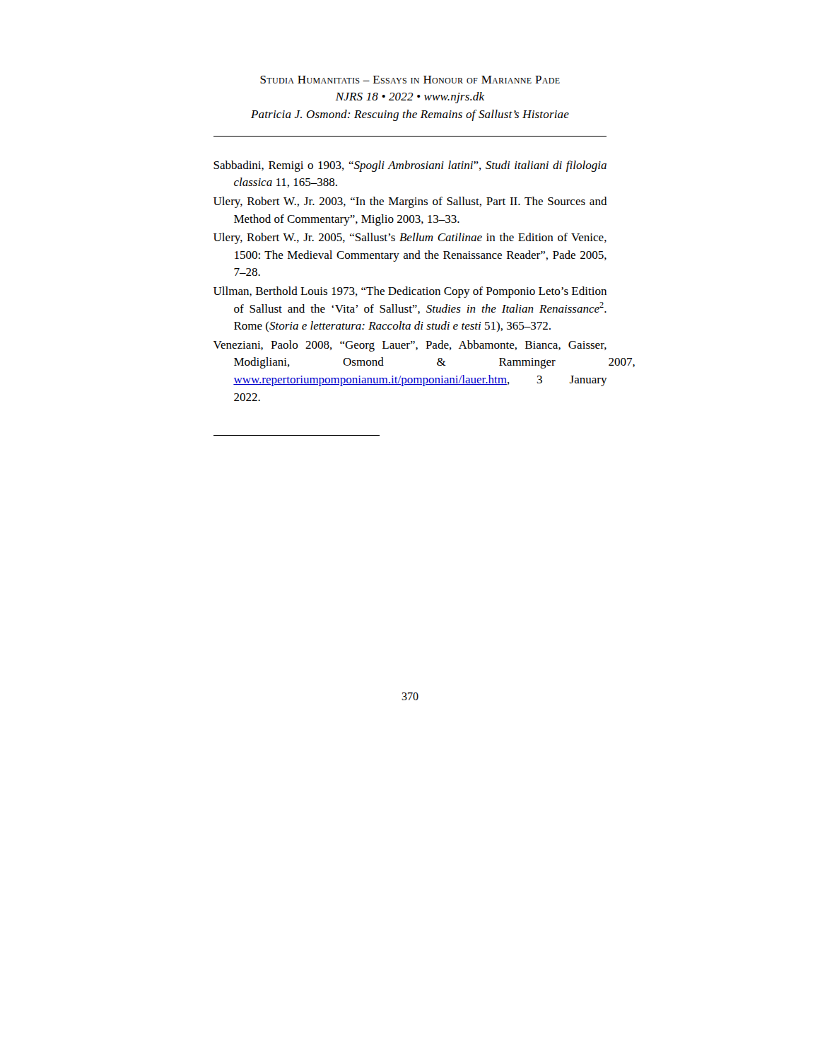Studia Humanitatis – Essays in Honour of Marianne Pade
NJRS 18 • 2022 • www.njrs.dk
Patricia J. Osmond: Rescuing the Remains of Sallust’s Historiae
Sabbadini, Remigi o 1903, “Spogli Ambrosiani latini”, Studi italiani di filologia classica 11, 165–388.
Ulery, Robert W., Jr. 2003, “In the Margins of Sallust, Part II. The Sources and Method of Commentary”, Miglio 2003, 13–33.
Ulery, Robert W., Jr. 2005, “Sallust’s Bellum Catilinae in the Edition of Venice, 1500: The Medieval Commentary and the Renaissance Reader”, Pade 2005, 7–28.
Ullman, Berthold Louis 1973, “The Dedication Copy of Pomponio Leto’s Edition of Sallust and the ‘Vita’ of Sallust”, Studies in the Italian Renaissance2. Rome (Storia e letteratura: Raccolta di studi e testi 51), 365–372.
Veneziani, Paolo 2008, “Georg Lauer”, Pade, Abbamonte, Bianca, Gaisser, Modigliani, Osmond & Ramminger 2007, www.repertoriumpomponianum.it/pomponiani/lauer.htm, 3 January 2022.
370